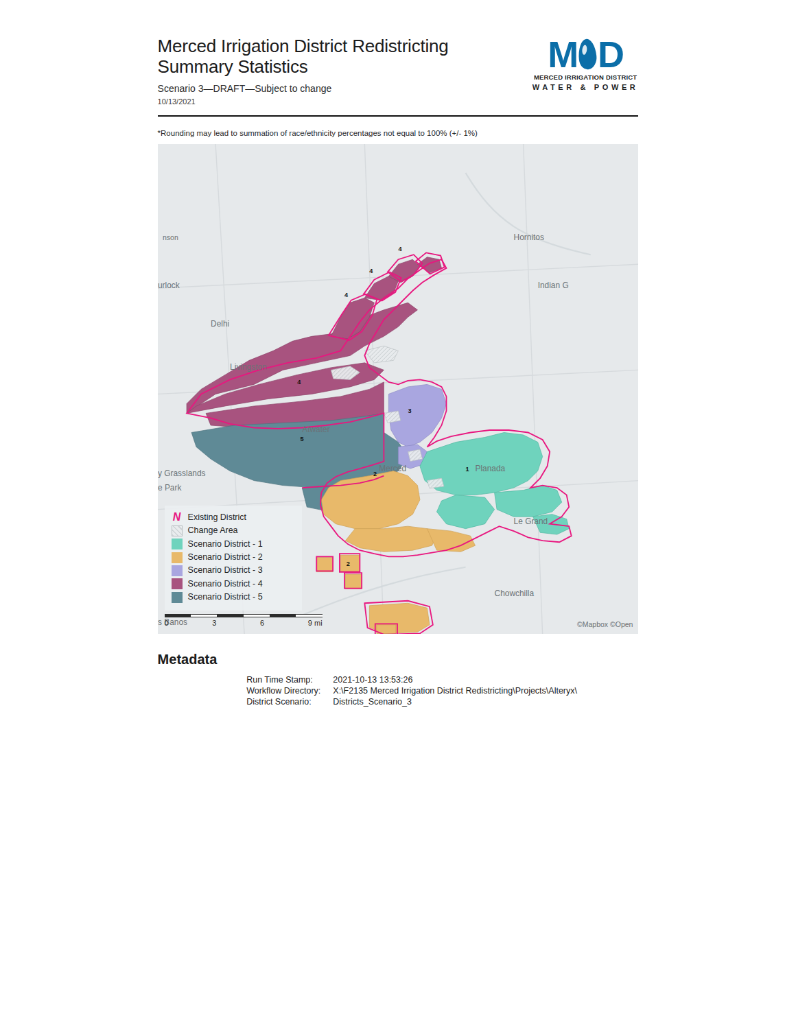Merced Irrigation District Redistricting Summary Statistics
Scenario 3—DRAFT—Subject to change
10/13/2021
M D
MERCED IRRIGATION DISTRICT
WATER & POWER
*Rounding may lead to summation of race/ethnicity percentages not equal to 100% (+/- 1%)
nson urlock Hornitos Indian G Delhi Livingston Atwater y Grasslands e Park Merced Planada Le Grand Chowchilla s Banos 4 4 4 4 5 3 1 2 2
Existing District
Change Area
Scenario District - 1
Scenario District - 2
Scenario District - 3
Scenario District - 4
Scenario District - 5
0369 mi
©Mapbox ©Open
Metadata
| Run Time Stamp: | 2021-10-13 13:53:26 |
| Workflow Directory: | X:\F2135 Merced Irrigation District Redistricting\Projects\Alteryx\ |
| District Scenario: | Districts_Scenario_3 |